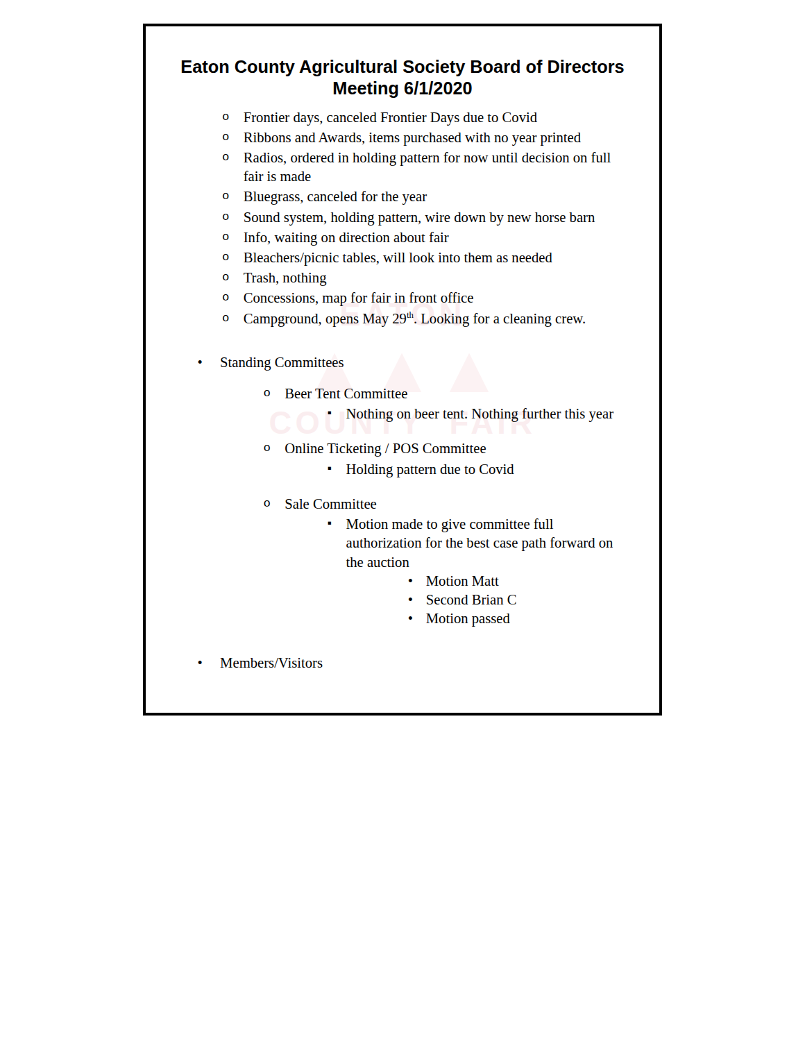EATON
▲▲▲
COUNTY FAIR
Eaton County Agricultural Society Board of Directors Meeting 6/1/2020
Frontier days, canceled Frontier Days due to Covid
Ribbons and Awards, items purchased with no year printed
Radios, ordered in holding pattern for now until decision on full fair is made
Bluegrass, canceled for the year
Sound system, holding pattern, wire down by new horse barn
Info, waiting on direction about fair
Bleachers/picnic tables, will look into them as needed
Trash, nothing
Concessions, map for fair in front office
Campground, opens May 29th. Looking for a cleaning crew.
Standing Committees
Beer Tent Committee
Nothing on beer tent. Nothing further this year
Online Ticketing / POS Committee
Holding pattern due to Covid
Sale Committee
Motion made to give committee full authorization for the best case path forward on the auction
Motion Matt
Second Brian C
Motion passed
Members/Visitors